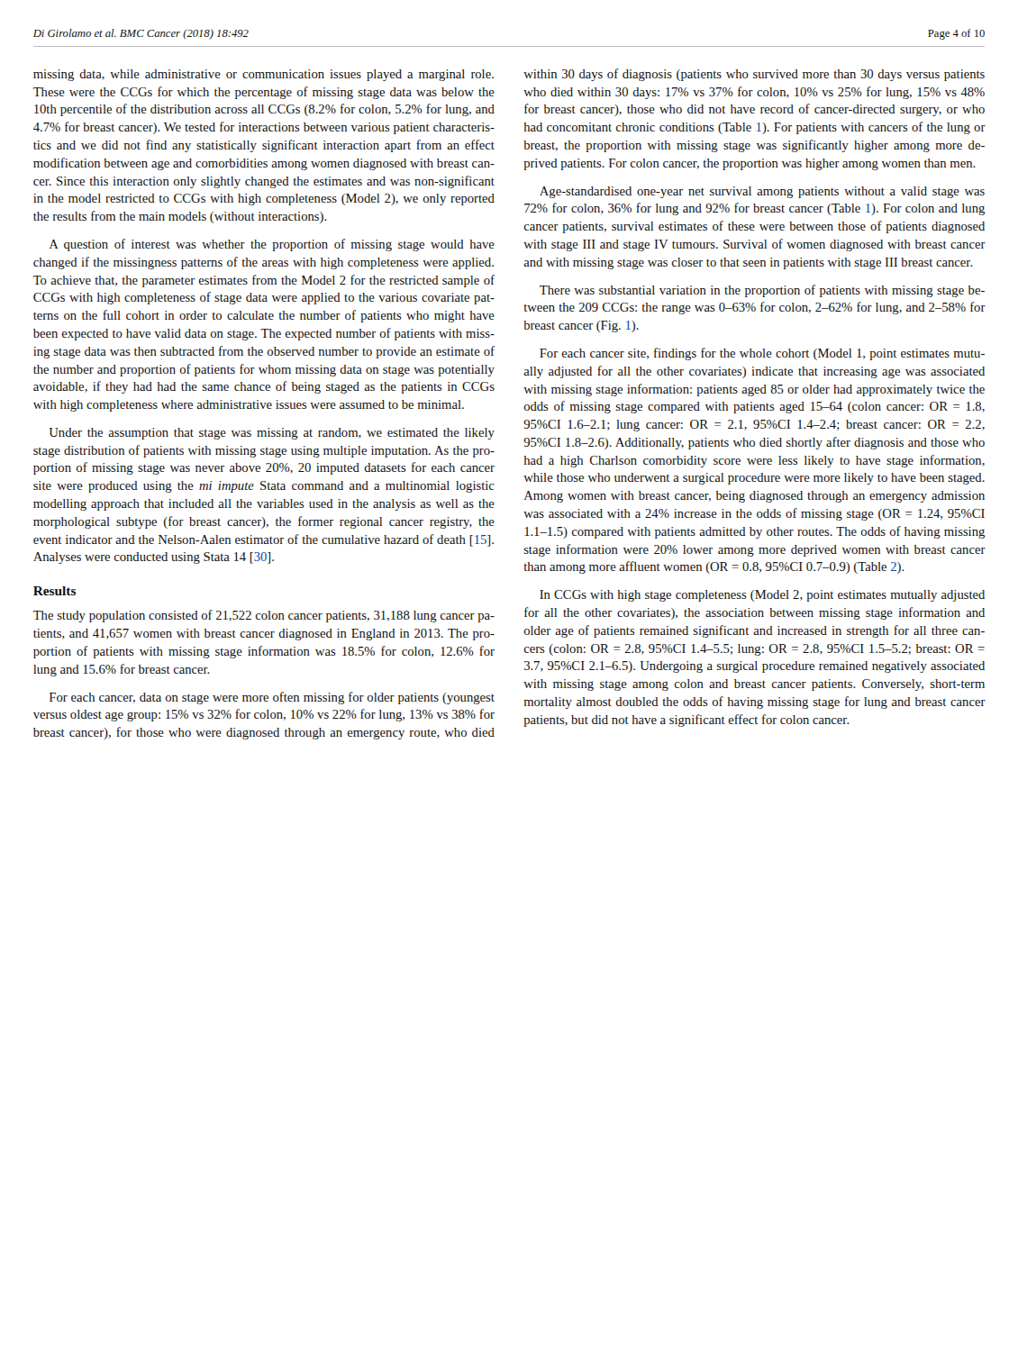Di Girolamo et al. BMC Cancer (2018) 18:492 Page 4 of 10
missing data, while administrative or communication issues played a marginal role. These were the CCGs for which the percentage of missing stage data was below the 10th percentile of the distribution across all CCGs (8.2% for colon, 5.2% for lung, and 4.7% for breast cancer). We tested for interactions between various patient characteristics and we did not find any statistically significant interaction apart from an effect modification between age and comorbidities among women diagnosed with breast cancer. Since this interaction only slightly changed the estimates and was non-significant in the model restricted to CCGs with high completeness (Model 2), we only reported the results from the main models (without interactions).
A question of interest was whether the proportion of missing stage would have changed if the missingness patterns of the areas with high completeness were applied. To achieve that, the parameter estimates from the Model 2 for the restricted sample of CCGs with high completeness of stage data were applied to the various covariate patterns on the full cohort in order to calculate the number of patients who might have been expected to have valid data on stage. The expected number of patients with missing stage data was then subtracted from the observed number to provide an estimate of the number and proportion of patients for whom missing data on stage was potentially avoidable, if they had had the same chance of being staged as the patients in CCGs with high completeness where administrative issues were assumed to be minimal.
Under the assumption that stage was missing at random, we estimated the likely stage distribution of patients with missing stage using multiple imputation. As the proportion of missing stage was never above 20%, 20 imputed datasets for each cancer site were produced using the mi impute Stata command and a multinomial logistic modelling approach that included all the variables used in the analysis as well as the morphological subtype (for breast cancer), the former regional cancer registry, the event indicator and the Nelson-Aalen estimator of the cumulative hazard of death [15]. Analyses were conducted using Stata 14 [30].
Results
The study population consisted of 21,522 colon cancer patients, 31,188 lung cancer patients, and 41,657 women with breast cancer diagnosed in England in 2013. The proportion of patients with missing stage information was 18.5% for colon, 12.6% for lung and 15.6% for breast cancer.
For each cancer, data on stage were more often missing for older patients (youngest versus oldest age group: 15% vs 32% for colon, 10% vs 22% for lung, 13% vs 38% for breast cancer), for those who were diagnosed through an emergency route, who died within 30 days of diagnosis (patients who survived more than 30 days versus patients who died within 30 days: 17% vs 37% for colon, 10% vs 25% for lung, 15% vs 48% for breast cancer), those who did not have record of cancer-directed surgery, or who had concomitant chronic conditions (Table 1). For patients with cancers of the lung or breast, the proportion with missing stage was significantly higher among more deprived patients. For colon cancer, the proportion was higher among women than men.
Age-standardised one-year net survival among patients without a valid stage was 72% for colon, 36% for lung and 92% for breast cancer (Table 1). For colon and lung cancer patients, survival estimates of these were between those of patients diagnosed with stage III and stage IV tumours. Survival of women diagnosed with breast cancer and with missing stage was closer to that seen in patients with stage III breast cancer.
There was substantial variation in the proportion of patients with missing stage between the 209 CCGs: the range was 0–63% for colon, 2–62% for lung, and 2–58% for breast cancer (Fig. 1).
For each cancer site, findings for the whole cohort (Model 1, point estimates mutually adjusted for all the other covariates) indicate that increasing age was associated with missing stage information: patients aged 85 or older had approximately twice the odds of missing stage compared with patients aged 15–64 (colon cancer: OR = 1.8, 95%CI 1.6–2.1; lung cancer: OR = 2.1, 95%CI 1.4–2.4; breast cancer: OR = 2.2, 95%CI 1.8–2.6). Additionally, patients who died shortly after diagnosis and those who had a high Charlson comorbidity score were less likely to have stage information, while those who underwent a surgical procedure were more likely to have been staged. Among women with breast cancer, being diagnosed through an emergency admission was associated with a 24% increase in the odds of missing stage (OR = 1.24, 95%CI 1.1–1.5) compared with patients admitted by other routes. The odds of having missing stage information were 20% lower among more deprived women with breast cancer than among more affluent women (OR = 0.8, 95%CI 0.7–0.9) (Table 2).
In CCGs with high stage completeness (Model 2, point estimates mutually adjusted for all the other covariates), the association between missing stage information and older age of patients remained significant and increased in strength for all three cancers (colon: OR = 2.8, 95%CI 1.4–5.5; lung: OR = 2.8, 95%CI 1.5–5.2; breast: OR = 3.7, 95%CI 2.1–6.5). Undergoing a surgical procedure remained negatively associated with missing stage among colon and breast cancer patients. Conversely, short-term mortality almost doubled the odds of having missing stage for lung and breast cancer patients, but did not have a significant effect for colon cancer.